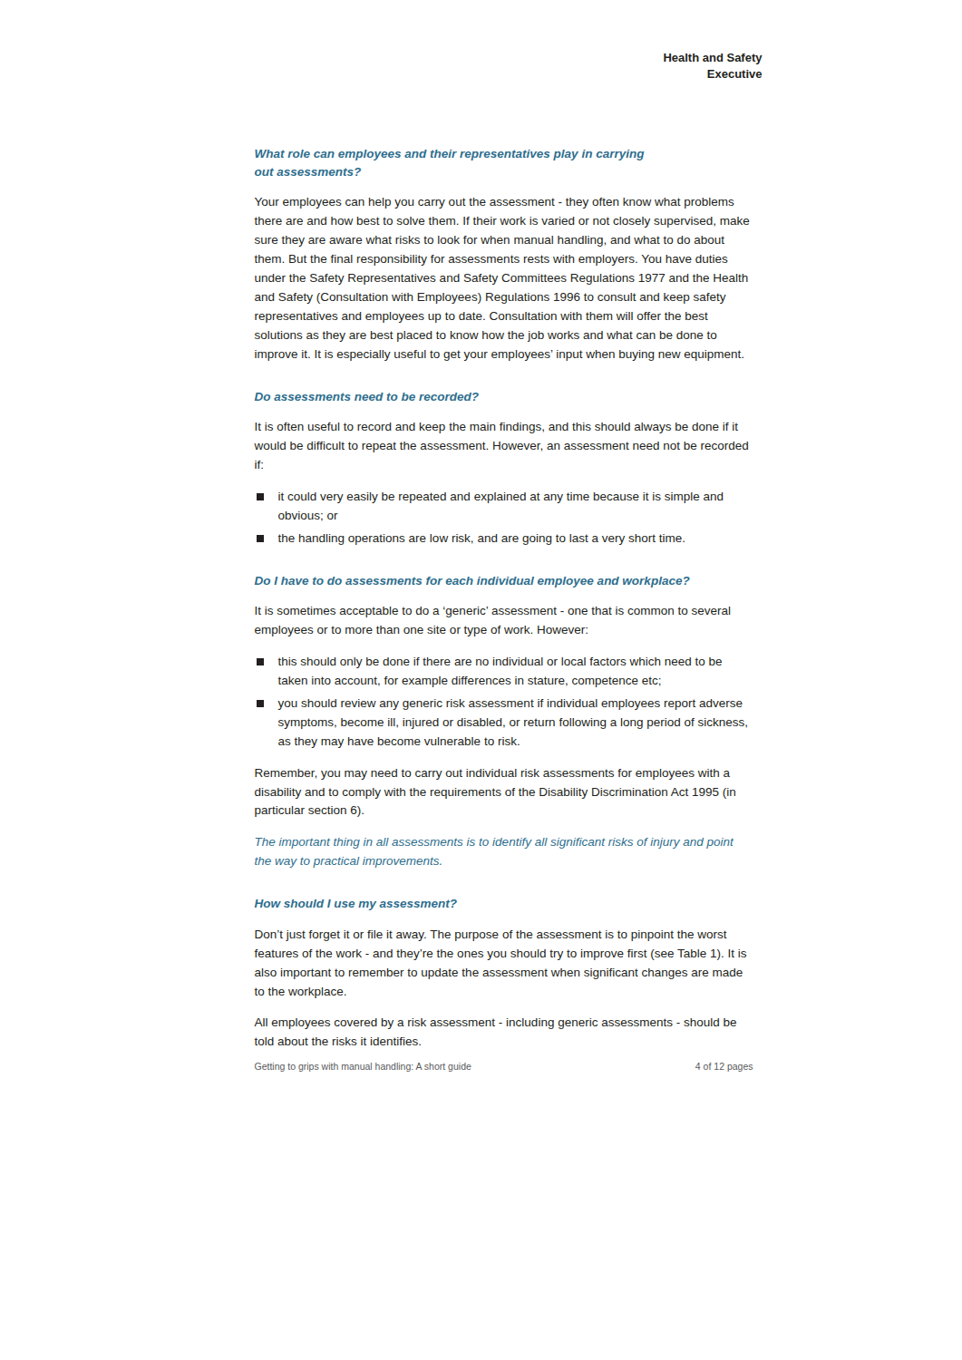Health and Safety
Executive
What role can employees and their representatives play in carrying
out assessments?
Your employees can help you carry out the assessment - they often know what problems there are and how best to solve them. If their work is varied or not closely supervised, make sure they are aware what risks to look for when manual handling, and what to do about them. But the final responsibility for assessments rests with employers. You have duties under the Safety Representatives and Safety Committees Regulations 1977 and the Health and Safety (Consultation with Employees) Regulations 1996 to consult and keep safety representatives and employees up to date. Consultation with them will offer the best solutions as they are best placed to know how the job works and what can be done to improve it. It is especially useful to get your employees’ input when buying new equipment.
Do assessments need to be recorded?
It is often useful to record and keep the main findings, and this should always be done if it would be difficult to repeat the assessment. However, an assessment need not be recorded if:
it could very easily be repeated and explained at any time because it is simple and obvious; or
the handling operations are low risk, and are going to last a very short time.
Do I have to do assessments for each individual employee and workplace?
It is sometimes acceptable to do a ‘generic’ assessment - one that is common to several employees or to more than one site or type of work. However:
this should only be done if there are no individual or local factors which need to be taken into account, for example differences in stature, competence etc;
you should review any generic risk assessment if individual employees report adverse symptoms, become ill, injured or disabled, or return following a long period of sickness, as they may have become vulnerable to risk.
Remember, you may need to carry out individual risk assessments for employees with a disability and to comply with the requirements of the Disability Discrimination Act 1995 (in particular section 6).
The important thing in all assessments is to identify all significant risks of injury and point the way to practical improvements.
How should I use my assessment?
Don’t just forget it or file it away. The purpose of the assessment is to pinpoint the worst features of the work - and they’re the ones you should try to improve first (see Table 1). It is also important to remember to update the assessment when significant changes are made to the workplace.
All employees covered by a risk assessment - including generic assessments - should be told about the risks it identifies.
Getting to grips with manual handling: A short guide 4 of 12 pages